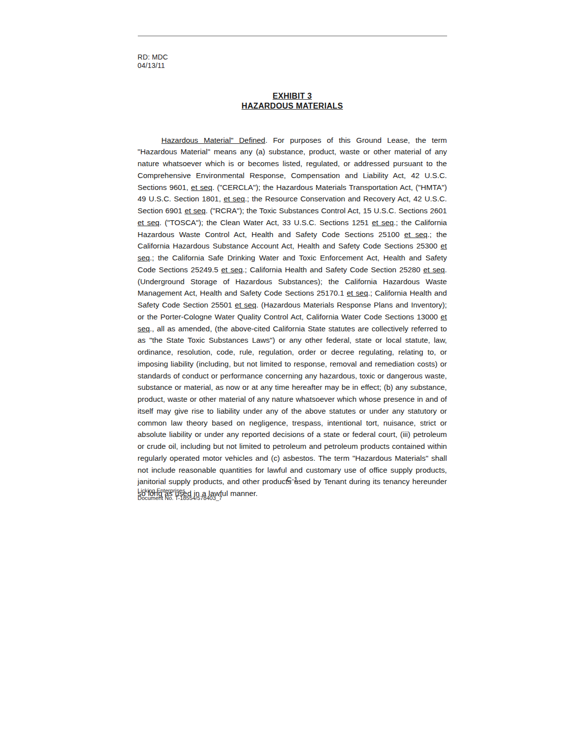RD: MDC
04/13/11
EXHIBIT 3
HAZARDOUS MATERIALS
Hazardous Material" Defined. For purposes of this Ground Lease, the term "Hazardous Material" means any (a) substance, product, waste or other material of any nature whatsoever which is or becomes listed, regulated, or addressed pursuant to the Comprehensive Environmental Response, Compensation and Liability Act, 42 U.S.C. Sections 9601, et seq. ("CERCLA"); the Hazardous Materials Transportation Act, ("HMTA") 49 U.S.C. Section 1801, et seq.; the Resource Conservation and Recovery Act, 42 U.S.C. Section 6901 et seq. ("RCRA"); the Toxic Substances Control Act, 15 U.S.C. Sections 2601 et seq. ("TOSCA"); the Clean Water Act, 33 U.S.C. Sections 1251 et seq.; the California Hazardous Waste Control Act, Health and Safety Code Sections 25100 et seq.; the California Hazardous Substance Account Act, Health and Safety Code Sections 25300 et seq.; the California Safe Drinking Water and Toxic Enforcement Act, Health and Safety Code Sections 25249.5 et seq.; California Health and Safety Code Section 25280 et seq. (Underground Storage of Hazardous Substances); the California Hazardous Waste Management Act, Health and Safety Code Sections 25170.1 et seq.; California Health and Safety Code Section 25501 et seq. (Hazardous Materials Response Plans and Inventory); or the Porter-Cologne Water Quality Control Act, California Water Code Sections 13000 et seq., all as amended, (the above-cited California State statutes are collectively referred to as "the State Toxic Substances Laws") or any other federal, state or local statute, law, ordinance, resolution, code, rule, regulation, order or decree regulating, relating to, or imposing liability (including, but not limited to response, removal and remediation costs) or standards of conduct or performance concerning any hazardous, toxic or dangerous waste, substance or material, as now or at any time hereafter may be in effect; (b) any substance, product, waste or other material of any nature whatsoever which whose presence in and of itself may give rise to liability under any of the above statutes or under any statutory or common law theory based on negligence, trespass, intentional tort, nuisance, strict or absolute liability or under any reported decisions of a state or federal court, (iii) petroleum or crude oil, including but not limited to petroleum and petroleum products contained within regularly operated motor vehicles and (c) asbestos. The term "Hazardous Materials" shall not include reasonable quantities for lawful and customary use of office supply products, janitorial supply products, and other products used by Tenant during its tenancy hereunder so long as used in a lawful manner.
C-1
Licking Enterprises
Document No. T-18554/578403_7